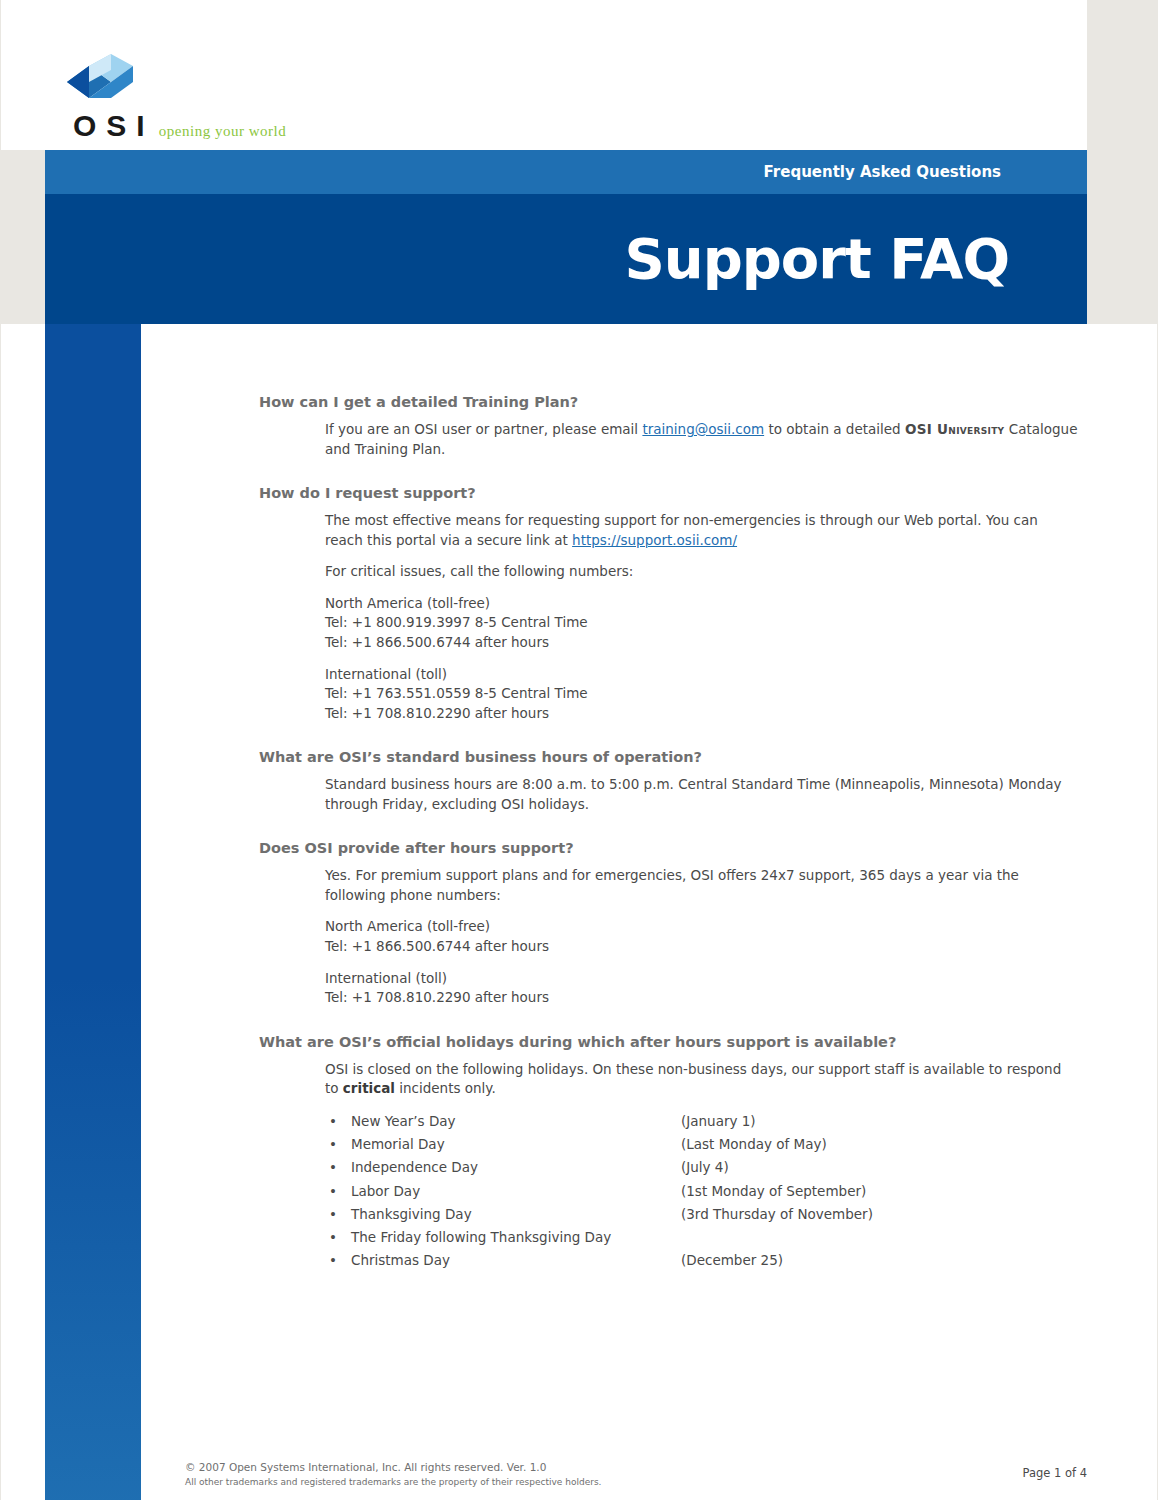OSI opening your world
Frequently Asked Questions
Support FAQ
How can I get a detailed Training Plan?
If you are an OSI user or partner, please email training@osii.com to obtain a detailed OSI University Catalogue and Training Plan.
How do I request support?
The most effective means for requesting support for non-emergencies is through our Web portal. You can reach this portal via a secure link at https://support.osii.com/
For critical issues, call the following numbers:
North America (toll-free)
Tel: +1 800.919.3997 8-5 Central Time
Tel: +1 866.500.6744 after hours
International (toll)
Tel: +1 763.551.0559 8-5 Central Time
Tel: +1 708.810.2290 after hours
What are OSI’s standard business hours of operation?
Standard business hours are 8:00 a.m. to 5:00 p.m. Central Standard Time (Minneapolis, Minnesota) Monday through Friday, excluding OSI holidays.
Does OSI provide after hours support?
Yes. For premium support plans and for emergencies, OSI offers 24x7 support, 365 days a year via the following phone numbers:
North America (toll-free)
Tel: +1 866.500.6744 after hours
International (toll)
Tel: +1 708.810.2290 after hours
What are OSI’s official holidays during which after hours support is available?
OSI is closed on the following holidays. On these non-business days, our support staff is available to respond to critical incidents only.
New Year’s Day(January 1)
Memorial Day(Last Monday of May)
Independence Day(July 4)
Labor Day(1st Monday of September)
Thanksgiving Day(3rd Thursday of November)
The Friday following Thanksgiving Day
Christmas Day(December 25)
© 2007 Open Systems International, Inc. All rights reserved. Ver. 1.0
All other trademarks and registered trademarks are the property of their respective holders.
Page 1 of 4